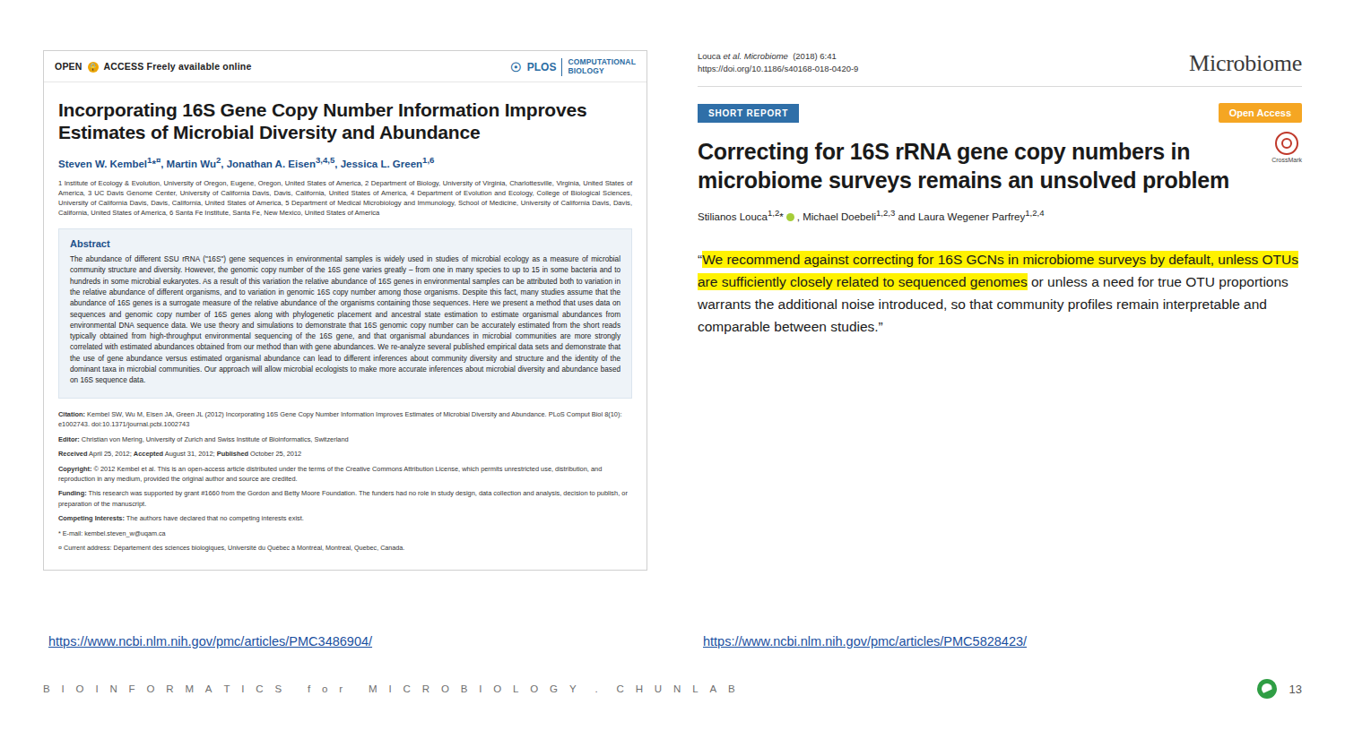OPEN 🔒 ACCESS Freely available online
☉ PLOS Computational
Biology
Incorporating 16S Gene Copy Number Information Improves Estimates of Microbial Diversity and Abundance
Steven W. Kembel1*¤, Martin Wu2, Jonathan A. Eisen3,4,5, Jessica L. Green1,6
1 Institute of Ecology & Evolution, University of Oregon, Eugene, Oregon, United States of America, 2 Department of Biology, University of Virginia, Charlottesville, Virginia, United States of America, 3 UC Davis Genome Center, University of California Davis, Davis, California, United States of America, 4 Department of Evolution and Ecology, College of Biological Sciences, University of California Davis, Davis, California, United States of America, 5 Department of Medical Microbiology and Immunology, School of Medicine, University of California Davis, Davis, California, United States of America, 6 Santa Fe Institute, Santa Fe, New Mexico, United States of America
Abstract
The abundance of different SSU rRNA ("16S") gene sequences in environmental samples is widely used in studies of microbial ecology as a measure of microbial community structure and diversity. However, the genomic copy number of the 16S gene varies greatly – from one in many species to up to 15 in some bacteria and to hundreds in some microbial eukaryotes. As a result of this variation the relative abundance of 16S genes in environmental samples can be attributed both to variation in the relative abundance of different organisms, and to variation in genomic 16S copy number among those organisms. Despite this fact, many studies assume that the abundance of 16S genes is a surrogate measure of the relative abundance of the organisms containing those sequences. Here we present a method that uses data on sequences and genomic copy number of 16S genes along with phylogenetic placement and ancestral state estimation to estimate organismal abundances from environmental DNA sequence data. We use theory and simulations to demonstrate that 16S genomic copy number can be accurately estimated from the short reads typically obtained from high-throughput environmental sequencing of the 16S gene, and that organismal abundances in microbial communities are more strongly correlated with estimated abundances obtained from our method than with gene abundances. We re-analyze several published empirical data sets and demonstrate that the use of gene abundance versus estimated organismal abundance can lead to different inferences about community diversity and structure and the identity of the dominant taxa in microbial communities. Our approach will allow microbial ecologists to make more accurate inferences about microbial diversity and abundance based on 16S sequence data.
Citation: Kembel SW, Wu M, Eisen JA, Green JL (2012) Incorporating 16S Gene Copy Number Information Improves Estimates of Microbial Diversity and Abundance. PLoS Comput Biol 8(10): e1002743. doi:10.1371/journal.pcbi.1002743
Editor: Christian von Mering, University of Zurich and Swiss Institute of Bioinformatics, Switzerland
Received April 25, 2012; Accepted August 31, 2012; Published October 25, 2012
Copyright: © 2012 Kembel et al. This is an open-access article distributed under the terms of the Creative Commons Attribution License, which permits unrestricted use, distribution, and reproduction in any medium, provided the original author and source are credited.
Funding: This research was supported by grant #1660 from the Gordon and Betty Moore Foundation. The funders had no role in study design, data collection and analysis, decision to publish, or preparation of the manuscript.
Competing Interests: The authors have declared that no competing interests exist.
* E-mail: kembel.steven_w@uqam.ca
¤ Current address: Département des sciences biologiques, Université du Québec à Montréal, Montreal, Quebec, Canada.
Louca et al. Microbiome (2018) 6:41
https://doi.org/10.1186/s40168-018-0420-9
Microbiome
Short Report Open Access
CrossMark
Correcting for 16S rRNA gene copy numbers in microbiome surveys remains an unsolved problem
Stilianos Louca1,2* , Michael Doebeli1,2,3 and Laura Wegener Parfrey1,2,4
“We recommend against correcting for 16S GCNs in microbiome surveys by default, unless OTUs are sufficiently closely related to sequenced genomes or unless a need for true OTU proportions warrants the additional noise introduced, so that community profiles remain interpretable and comparable between studies.”
https://www.ncbi.nlm.nih.gov/pmc/articles/PMC3486904/
https://www.ncbi.nlm.nih.gov/pmc/articles/PMC5828423/
B I O I N F O R M A T I C S f o r M I C R O B I O L O G Y . C H U N L A B 13